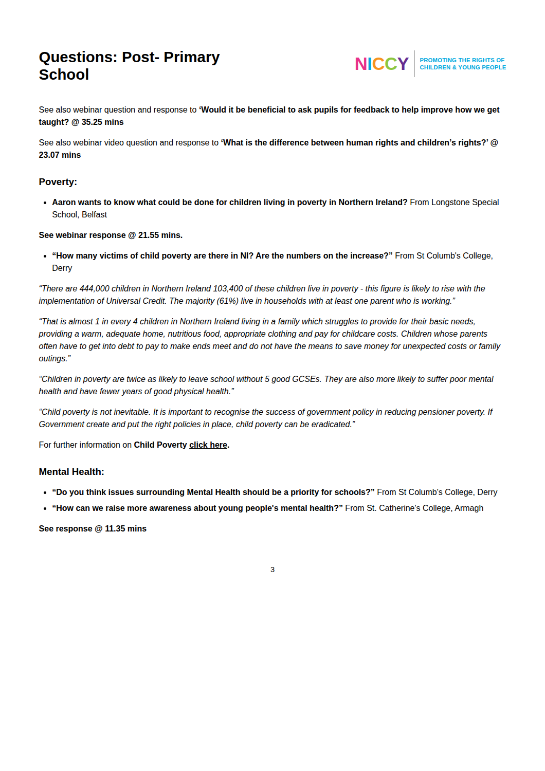Questions: Post- Primary School
NICCY
Promoting the rights of
children & young people
See also webinar question and response to ‘Would it be beneficial to ask pupils for feedback to help improve how we get taught? @ 35.25 mins
See also webinar video question and response to ‘What is the difference between human rights and children’s rights?’ @ 23.07 mins
Poverty:
Aaron wants to know what could be done for children living in poverty in Northern Ireland? From Longstone Special School, Belfast
See webinar response @ 21.55 mins.
“How many victims of child poverty are there in NI? Are the numbers on the increase?” From St Columb's College, Derry
“There are 444,000 children in Northern Ireland 103,400 of these children live in poverty - this figure is likely to rise with the implementation of Universal Credit. The majority (61%) live in households with at least one parent who is working.”
“That is almost 1 in every 4 children in Northern Ireland living in a family which struggles to provide for their basic needs, providing a warm, adequate home, nutritious food, appropriate clothing and pay for childcare costs. Children whose parents often have to get into debt to pay to make ends meet and do not have the means to save money for unexpected costs or family outings.”
“Children in poverty are twice as likely to leave school without 5 good GCSEs. They are also more likely to suffer poor mental health and have fewer years of good physical health.”
“Child poverty is not inevitable. It is important to recognise the success of government policy in reducing pensioner poverty. If Government create and put the right policies in place, child poverty can be eradicated.”
For further information on Child Poverty click here.
Mental Health:
“Do you think issues surrounding Mental Health should be a priority for schools?” From St Columb's College, Derry
“How can we raise more awareness about young people's mental health?” From St. Catherine's College, Armagh
See response @ 11.35 mins
3